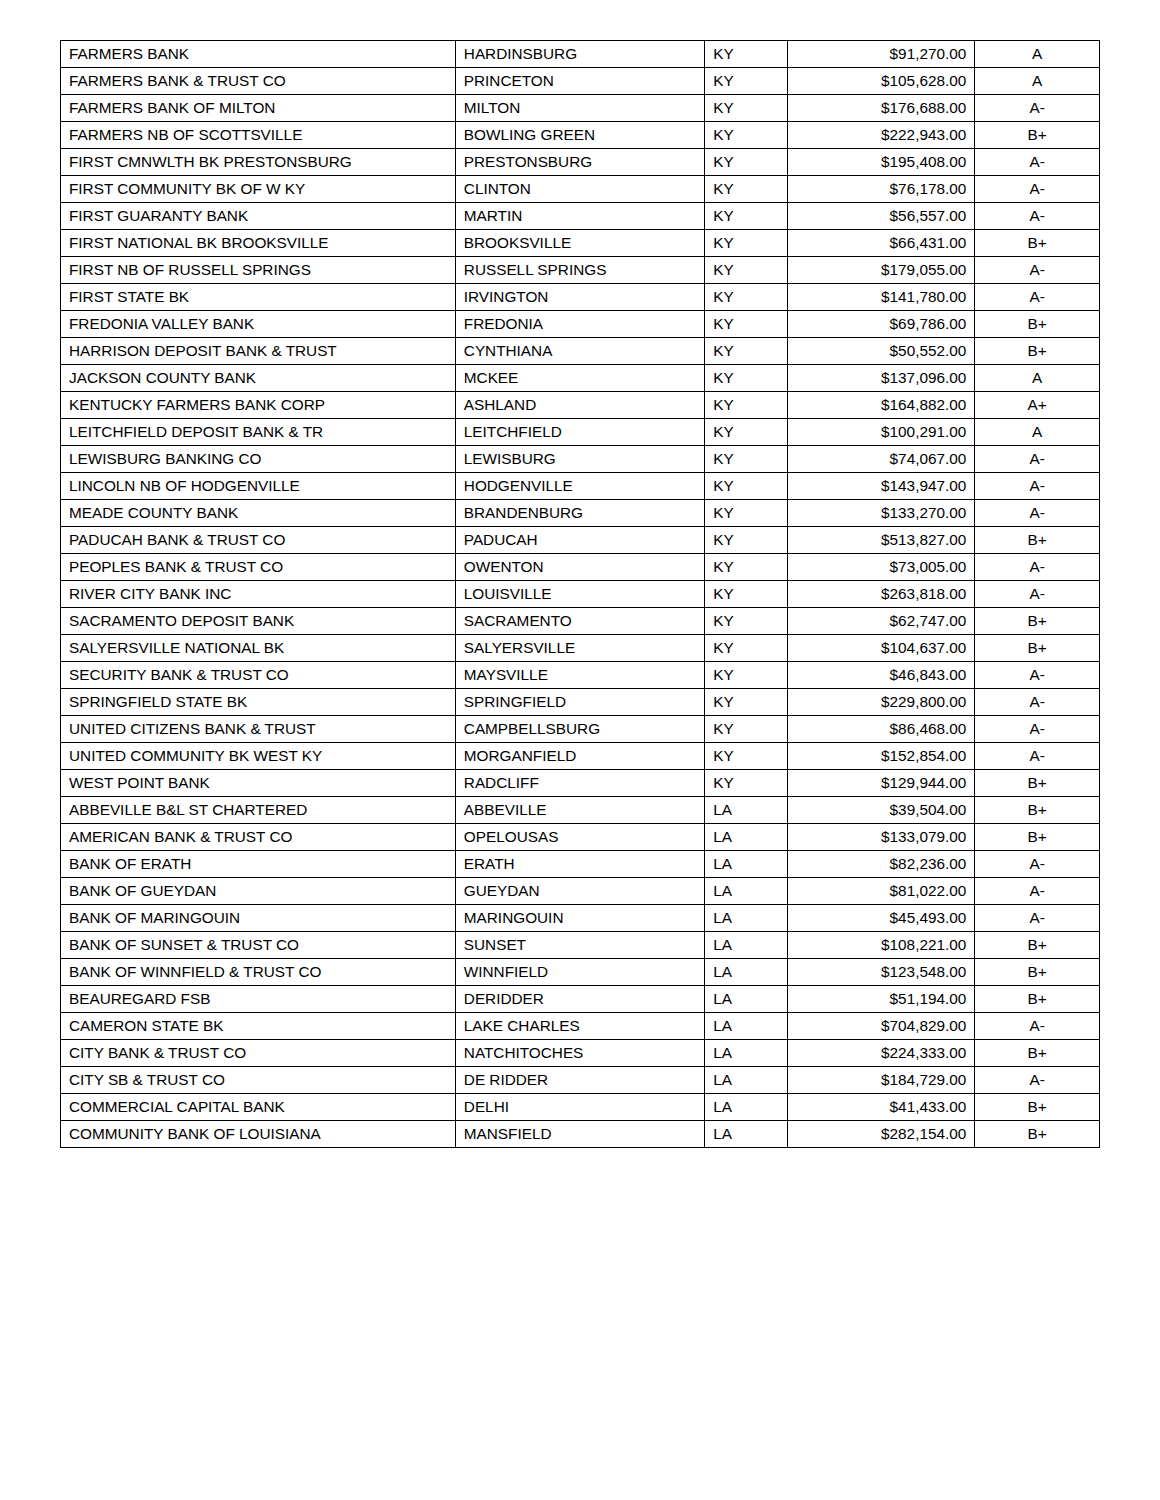| FARMERS BANK | HARDINSBURG | KY | $91,270.00 | A |
| FARMERS BANK & TRUST CO | PRINCETON | KY | $105,628.00 | A |
| FARMERS BANK OF MILTON | MILTON | KY | $176,688.00 | A- |
| FARMERS NB OF SCOTTSVILLE | BOWLING GREEN | KY | $222,943.00 | B+ |
| FIRST CMNWLTH BK PRESTONSBURG | PRESTONSBURG | KY | $195,408.00 | A- |
| FIRST COMMUNITY BK OF W KY | CLINTON | KY | $76,178.00 | A- |
| FIRST GUARANTY BANK | MARTIN | KY | $56,557.00 | A- |
| FIRST NATIONAL BK BROOKSVILLE | BROOKSVILLE | KY | $66,431.00 | B+ |
| FIRST NB OF RUSSELL SPRINGS | RUSSELL SPRINGS | KY | $179,055.00 | A- |
| FIRST STATE BK | IRVINGTON | KY | $141,780.00 | A- |
| FREDONIA VALLEY BANK | FREDONIA | KY | $69,786.00 | B+ |
| HARRISON DEPOSIT BANK & TRUST | CYNTHIANA | KY | $50,552.00 | B+ |
| JACKSON COUNTY BANK | MCKEE | KY | $137,096.00 | A |
| KENTUCKY FARMERS BANK CORP | ASHLAND | KY | $164,882.00 | A+ |
| LEITCHFIELD DEPOSIT BANK & TR | LEITCHFIELD | KY | $100,291.00 | A |
| LEWISBURG BANKING CO | LEWISBURG | KY | $74,067.00 | A- |
| LINCOLN NB OF HODGENVILLE | HODGENVILLE | KY | $143,947.00 | A- |
| MEADE COUNTY BANK | BRANDENBURG | KY | $133,270.00 | A- |
| PADUCAH BANK & TRUST CO | PADUCAH | KY | $513,827.00 | B+ |
| PEOPLES BANK & TRUST CO | OWENTON | KY | $73,005.00 | A- |
| RIVER CITY BANK INC | LOUISVILLE | KY | $263,818.00 | A- |
| SACRAMENTO DEPOSIT BANK | SACRAMENTO | KY | $62,747.00 | B+ |
| SALYERSVILLE NATIONAL BK | SALYERSVILLE | KY | $104,637.00 | B+ |
| SECURITY BANK & TRUST CO | MAYSVILLE | KY | $46,843.00 | A- |
| SPRINGFIELD STATE BK | SPRINGFIELD | KY | $229,800.00 | A- |
| UNITED CITIZENS BANK & TRUST | CAMPBELLSBURG | KY | $86,468.00 | A- |
| UNITED COMMUNITY BK WEST KY | MORGANFIELD | KY | $152,854.00 | A- |
| WEST POINT BANK | RADCLIFF | KY | $129,944.00 | B+ |
| ABBEVILLE B&L ST CHARTERED | ABBEVILLE | LA | $39,504.00 | B+ |
| AMERICAN BANK & TRUST CO | OPELOUSAS | LA | $133,079.00 | B+ |
| BANK OF ERATH | ERATH | LA | $82,236.00 | A- |
| BANK OF GUEYDAN | GUEYDAN | LA | $81,022.00 | A- |
| BANK OF MARINGOUIN | MARINGOUIN | LA | $45,493.00 | A- |
| BANK OF SUNSET & TRUST CO | SUNSET | LA | $108,221.00 | B+ |
| BANK OF WINNFIELD & TRUST CO | WINNFIELD | LA | $123,548.00 | B+ |
| BEAUREGARD FSB | DERIDDER | LA | $51,194.00 | B+ |
| CAMERON STATE BK | LAKE CHARLES | LA | $704,829.00 | A- |
| CITY BANK & TRUST CO | NATCHITOCHES | LA | $224,333.00 | B+ |
| CITY SB & TRUST CO | DE RIDDER | LA | $184,729.00 | A- |
| COMMERCIAL CAPITAL BANK | DELHI | LA | $41,433.00 | B+ |
| COMMUNITY BANK OF LOUISIANA | MANSFIELD | LA | $282,154.00 | B+ |